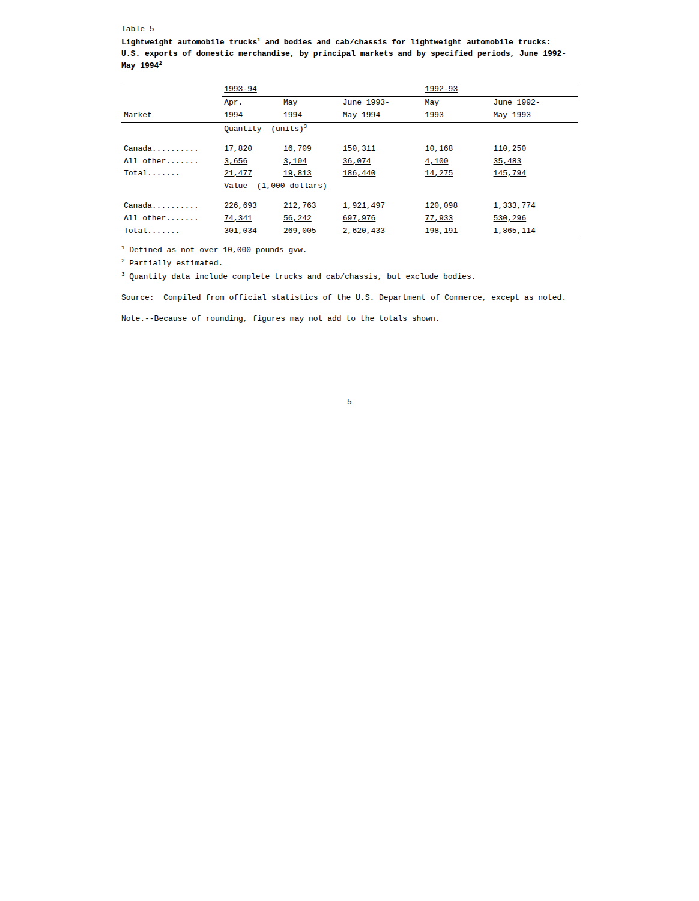Table 5
Lightweight automobile trucks1 and bodies and cab/chassis for lightweight automobile trucks: U.S. exports of domestic merchandise, by principal markets and by specified periods, June 1992-May 19942
| | 1993-94 | 1992-93 |
| | Apr. | May | June 1993- | May | June 1992- |
| Market | 1994 | 1994 | May 1994 | 1993 | May 1993 |
| | Quantity (units) 3 |
| Canada .......... | 17,820 | 16,709 | 150,311 | 10,168 | 110,250 |
| All other ....... | 3,656 | 3,104 | 36,074 | 4,100 | 35,483 |
| Total ....... | 21,477 | 19,813 | 186,440 | 14,275 | 145,794 |
| | Value (1,000 dollars) |
| Canada .......... | 226,693 | 212,763 | 1,921,497 | 120,098 | 1,333,774 |
| All other ....... | 74,341 | 56,242 | 697,976 | 77,933 | 530,296 |
| Total ....... | 301,034 | 269,005 | 2,620,433 | 198,191 | 1,865,114 |
1 Defined as not over 10,000 pounds gvw.
2 Partially estimated.
3 Quantity data include complete trucks and cab/chassis, but exclude bodies.
Source: Compiled from official statistics of the U.S. Department of Commerce, except as noted.
Note.--Because of rounding, figures may not add to the totals shown.
5